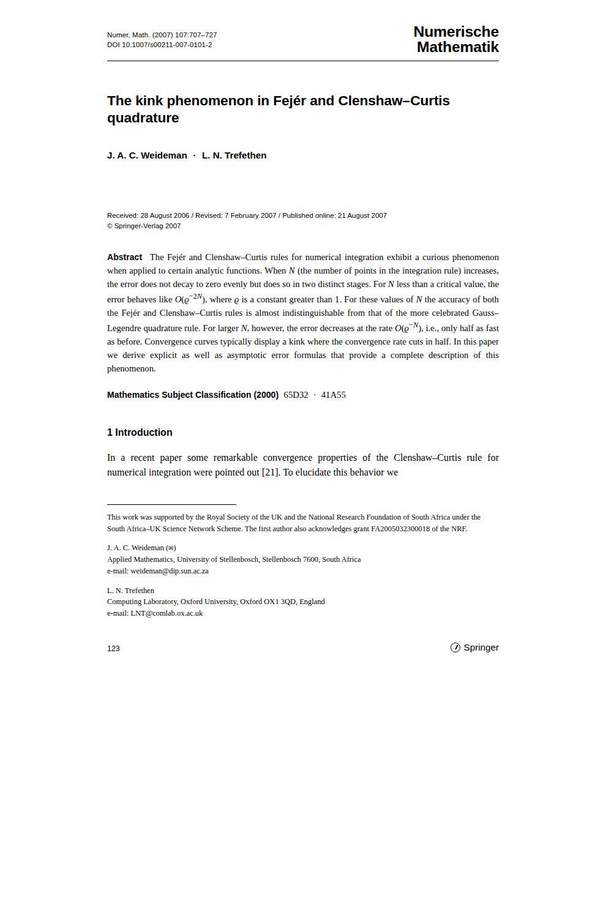Numer. Math. (2007) 107:707–727
DOI 10.1007/s00211-007-0101-2
Numerische Mathematik
The kink phenomenon in Fejér and Clenshaw–Curtis
quadrature
J. A. C. Weideman · L. N. Trefethen
Received: 28 August 2006 / Revised: 7 February 2007 / Published online: 21 August 2007 © Springer-Verlag 2007
Abstract The Fejér and Clenshaw–Curtis rules for numerical integration exhibit a curious phenomenon when applied to certain analytic functions. When N (the number of points in the integration rule) increases, the error does not decay to zero evenly but does so in two distinct stages. For N less than a critical value, the error behaves like O(ϱ−2N), where ϱ is a constant greater than 1. For these values of N the accuracy of both the Fejér and Clenshaw–Curtis rules is almost indistinguishable from that of the more celebrated Gauss–Legendre quadrature rule. For larger N, however, the error decreases at the rate O(ϱ−N), i.e., only half as fast as before. Convergence curves typically display a kink where the convergence rate cuts in half. In this paper we derive explicit as well as asymptotic error formulas that provide a complete description of this phenomenon.
Mathematics Subject Classification (2000) 65D32 · 41A55
1 Introduction
In a recent paper some remarkable convergence properties of the Clenshaw–Curtis rule for numerical integration were pointed out [21]. To elucidate this behavior we
This work was supported by the Royal Society of the UK and the National Research Foundation of South Africa under the South Africa–UK Science Network Scheme. The first author also acknowledges grant FA2005032300018 of the NRF.
J. A. C. Weideman (✉)
Applied Mathematics, University of Stellenbosch, Stellenbosch 7600, South Africa
e-mail: weideman@dip.sun.ac.za
L. N. Trefethen
Computing Laboratory, Oxford University, Oxford OX1 3QD, England
e-mail: LNT@comlab.ox.ac.uk
123
Springer